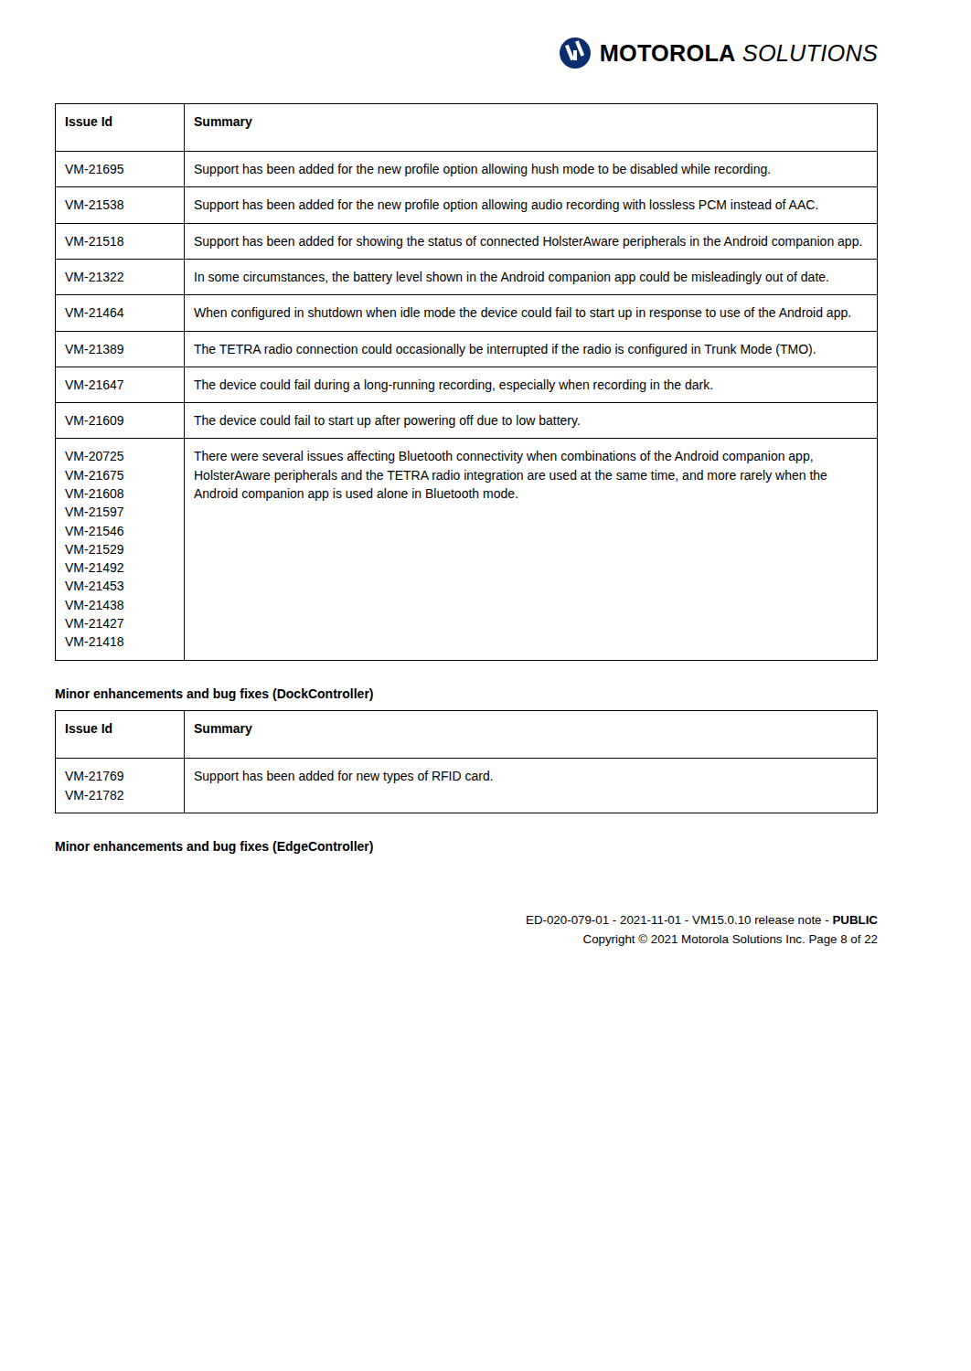MOTOROLA SOLUTIONS
| Issue Id | Summary |
| --- | --- |
| VM-21695 | Support has been added for the new profile option allowing hush mode to be disabled while recording. |
| VM-21538 | Support has been added for the new profile option allowing audio recording with lossless PCM instead of AAC. |
| VM-21518 | Support has been added for showing the status of connected HolsterAware peripherals in the Android companion app. |
| VM-21322 | In some circumstances, the battery level shown in the Android companion app could be misleadingly out of date. |
| VM-21464 | When configured in shutdown when idle mode the device could fail to start up in response to use of the Android app. |
| VM-21389 | The TETRA radio connection could occasionally be interrupted if the radio is configured in Trunk Mode (TMO). |
| VM-21647 | The device could fail during a long-running recording, especially when recording in the dark. |
| VM-21609 | The device could fail to start up after powering off due to low battery. |
| VM-20725 VM-21675 VM-21608 VM-21597 VM-21546 VM-21529 VM-21492 VM-21453 VM-21438 VM-21427 VM-21418 | There were several issues affecting Bluetooth connectivity when combinations of the Android companion app, HolsterAware peripherals and the TETRA radio integration are used at the same time, and more rarely when the Android companion app is used alone in Bluetooth mode. |
Minor enhancements and bug fixes (DockController)
| Issue Id | Summary |
| --- | --- |
| VM-21769 VM-21782 | Support has been added for new types of RFID card. |
Minor enhancements and bug fixes (EdgeController)
ED-020-079-01 - 2021-11-01 - VM15.0.10 release note - PUBLIC Copyright © 2021 Motorola Solutions Inc. Page 8 of 22